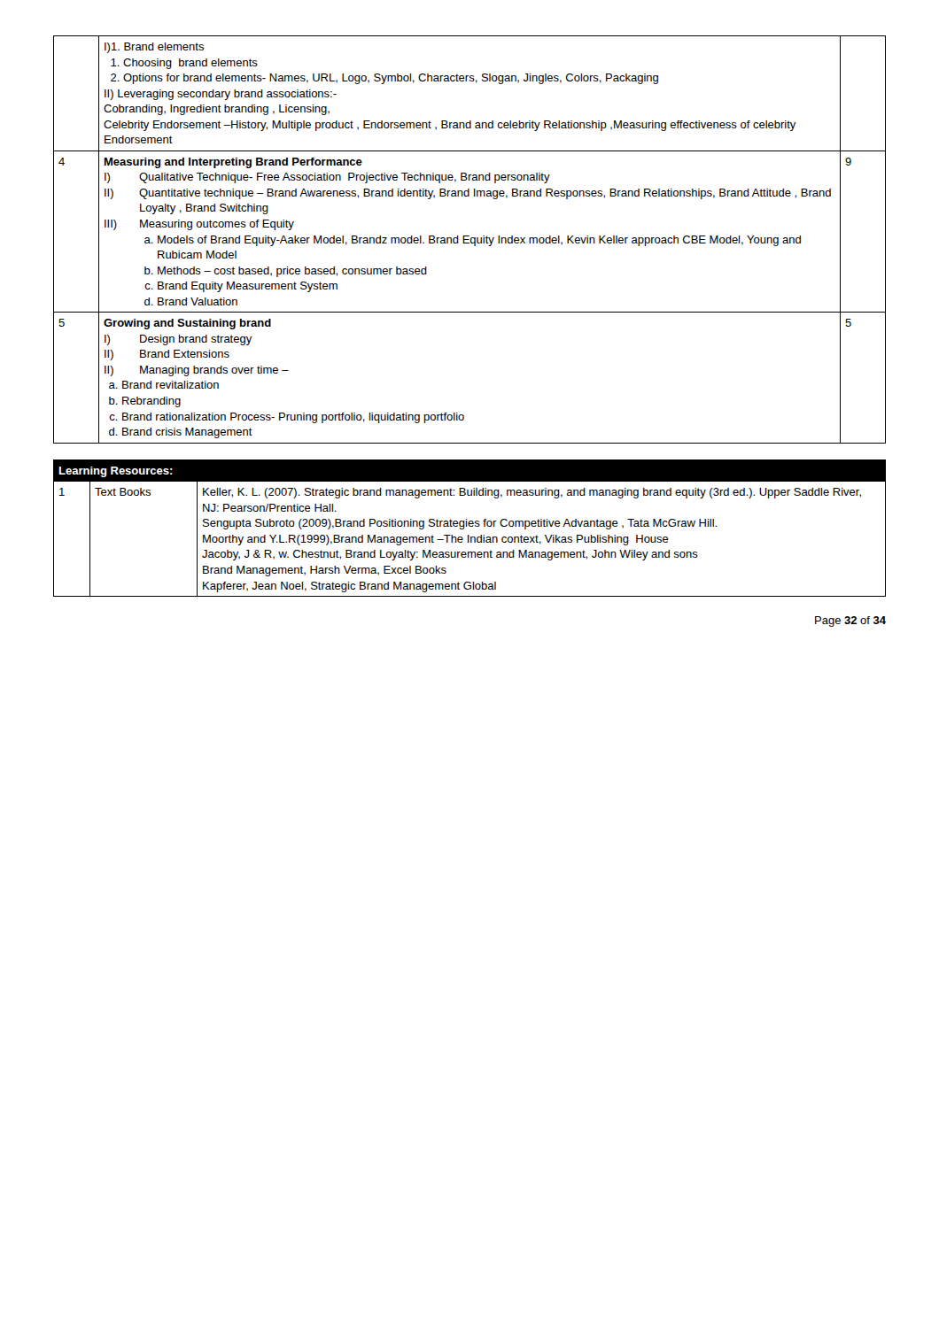| | I)1. Brand elements Choosing brand elements Options for brand elements- Names, URL, Logo, Symbol, Characters, Slogan, Jingles, Colors, Packaging II) Leveraging secondary brand associations:- Cobranding, Ingredient branding , Licensing, Celebrity Endorsement –History, Multiple product , Endorsement , Brand and celebrity Relationship ,Measuring effectiveness of celebrity Endorsement | |
| 4 | Measuring and Interpreting Brand Performance I) Qualitative Technique- Free Association Projective Technique, Brand personality II) Quantitative technique – Brand Awareness, Brand identity, Brand Image, Brand Responses, Brand Relationships, Brand Attitude , Brand Loyalty , Brand Switching III) Measuring outcomes of Equity Models of Brand Equity-Aaker Model, Brandz model. Brand Equity Index model, Kevin Keller approach CBE Model, Young and Rubicam Model Methods – cost based, price based, consumer based Brand Equity Measurement System Brand Valuation | 9 |
| 5 | Growing and Sustaining brand I) Design brand strategy II) Brand Extensions II) Managing brands over time – Brand revitalization Rebranding Brand rationalization Process- Pruning portfolio, liquidating portfolio Brand crisis Management | 5 |
| Learning Resources: |
| 1 | Text Books | Keller, K. L. (2007). Strategic brand management: Building, measuring, and managing brand equity (3rd ed.). Upper Saddle River, NJ: Pearson/Prentice Hall. Sengupta Subroto (2009),Brand Positioning Strategies for Competitive Advantage , Tata McGraw Hill. Moorthy and Y.L.R(1999),Brand Management –The Indian context, Vikas Publishing House Jacoby, J & R, w. Chestnut, Brand Loyalty: Measurement and Management, John Wiley and sons Brand Management, Harsh Verma, Excel Books Kapferer, Jean Noel, Strategic Brand Management Global |
Page 32 of 34